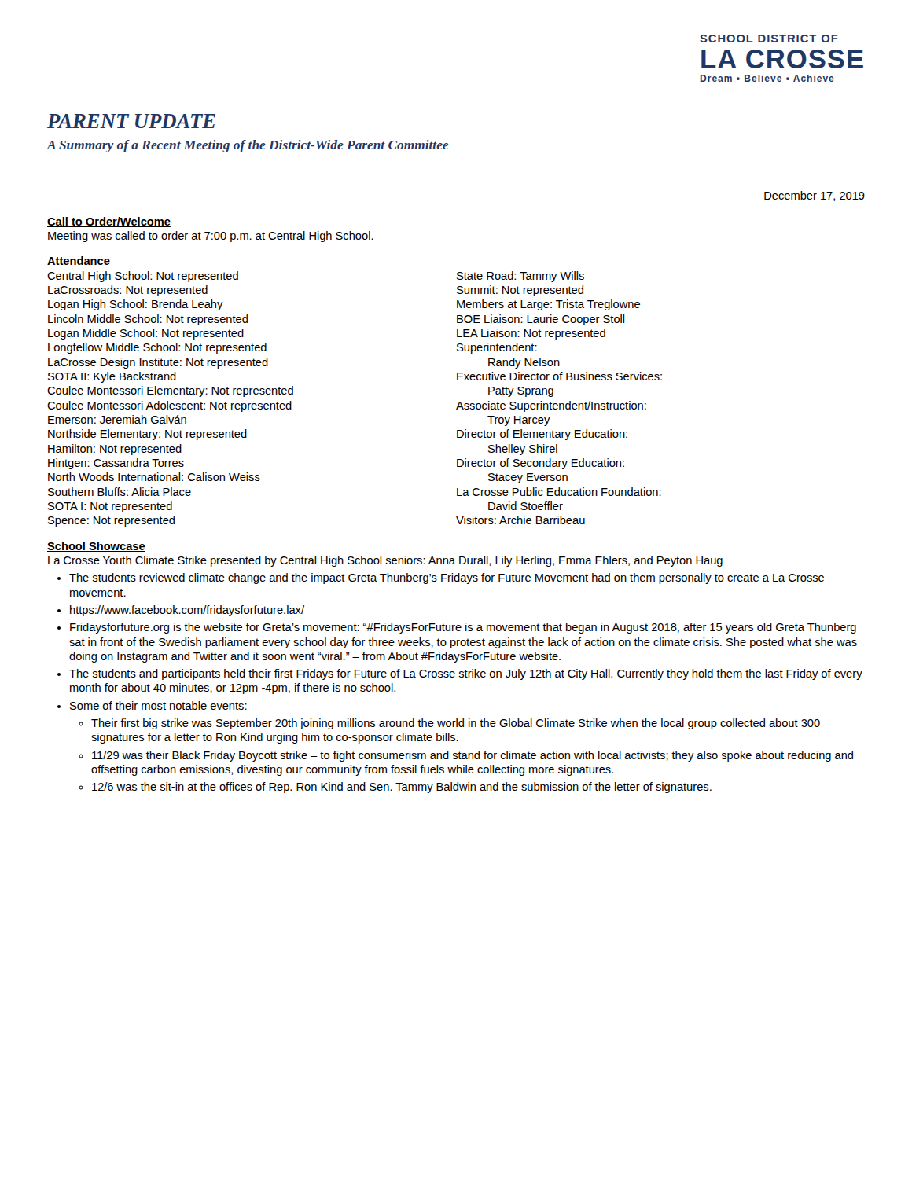SCHOOL DISTRICT OF
LA CROSSE
Dream • Believe • Achieve
PARENT UPDATE
A Summary of a Recent Meeting of the District-Wide Parent Committee
December 17, 2019
Call to Order/Welcome
Meeting was called to order at 7:00 p.m. at Central High School.
Attendance
| Central High School: Not represented LaCrossroads: Not represented Logan High School: Brenda Leahy Lincoln Middle School: Not represented Logan Middle School: Not represented Longfellow Middle School: Not represented LaCrosse Design Institute: Not represented SOTA II: Kyle Backstrand Coulee Montessori Elementary: Not represented Coulee Montessori Adolescent: Not represented Emerson: Jeremiah Galván Northside Elementary: Not represented Hamilton: Not represented Hintgen: Cassandra Torres North Woods International: Calison Weiss Southern Bluffs: Alicia Place SOTA I: Not represented Spence: Not represented | State Road: Tammy Wills Summit: Not represented Members at Large: Trista Treglowne BOE Liaison: Laurie Cooper Stoll LEA Liaison: Not represented Superintendent: Randy Nelson Executive Director of Business Services: Patty Sprang Associate Superintendent/Instruction: Troy Harcey Director of Elementary Education: Shelley Shirel Director of Secondary Education: Stacey Everson La Crosse Public Education Foundation: David Stoeffler Visitors: Archie Barribeau |
School Showcase
La Crosse Youth Climate Strike presented by Central High School seniors: Anna Durall, Lily Herling, Emma Ehlers, and Peyton Haug
The students reviewed climate change and the impact Greta Thunberg’s Fridays for Future Movement had on them personally to create a La Crosse movement.
https://www.facebook.com/fridaysforfuture.lax/
Fridaysforfuture.org is the website for Greta’s movement: “#FridaysForFuture is a movement that began in August 2018, after 15 years old Greta Thunberg sat in front of the Swedish parliament every school day for three weeks, to protest against the lack of action on the climate crisis. She posted what she was doing on Instagram and Twitter and it soon went “viral.” – from About #FridaysForFuture website.
The students and participants held their first Fridays for Future of La Crosse strike on July 12th at City Hall. Currently they hold them the last Friday of every month for about 40 minutes, or 12pm -4pm, if there is no school.
Some of their most notable events:
Their first big strike was September 20th joining millions around the world in the Global Climate Strike when the local group collected about 300 signatures for a letter to Ron Kind urging him to co-sponsor climate bills.
11/29 was their Black Friday Boycott strike – to fight consumerism and stand for climate action with local activists; they also spoke about reducing and offsetting carbon emissions, divesting our community from fossil fuels while collecting more signatures.
12/6 was the sit-in at the offices of Rep. Ron Kind and Sen. Tammy Baldwin and the submission of the letter of signatures.